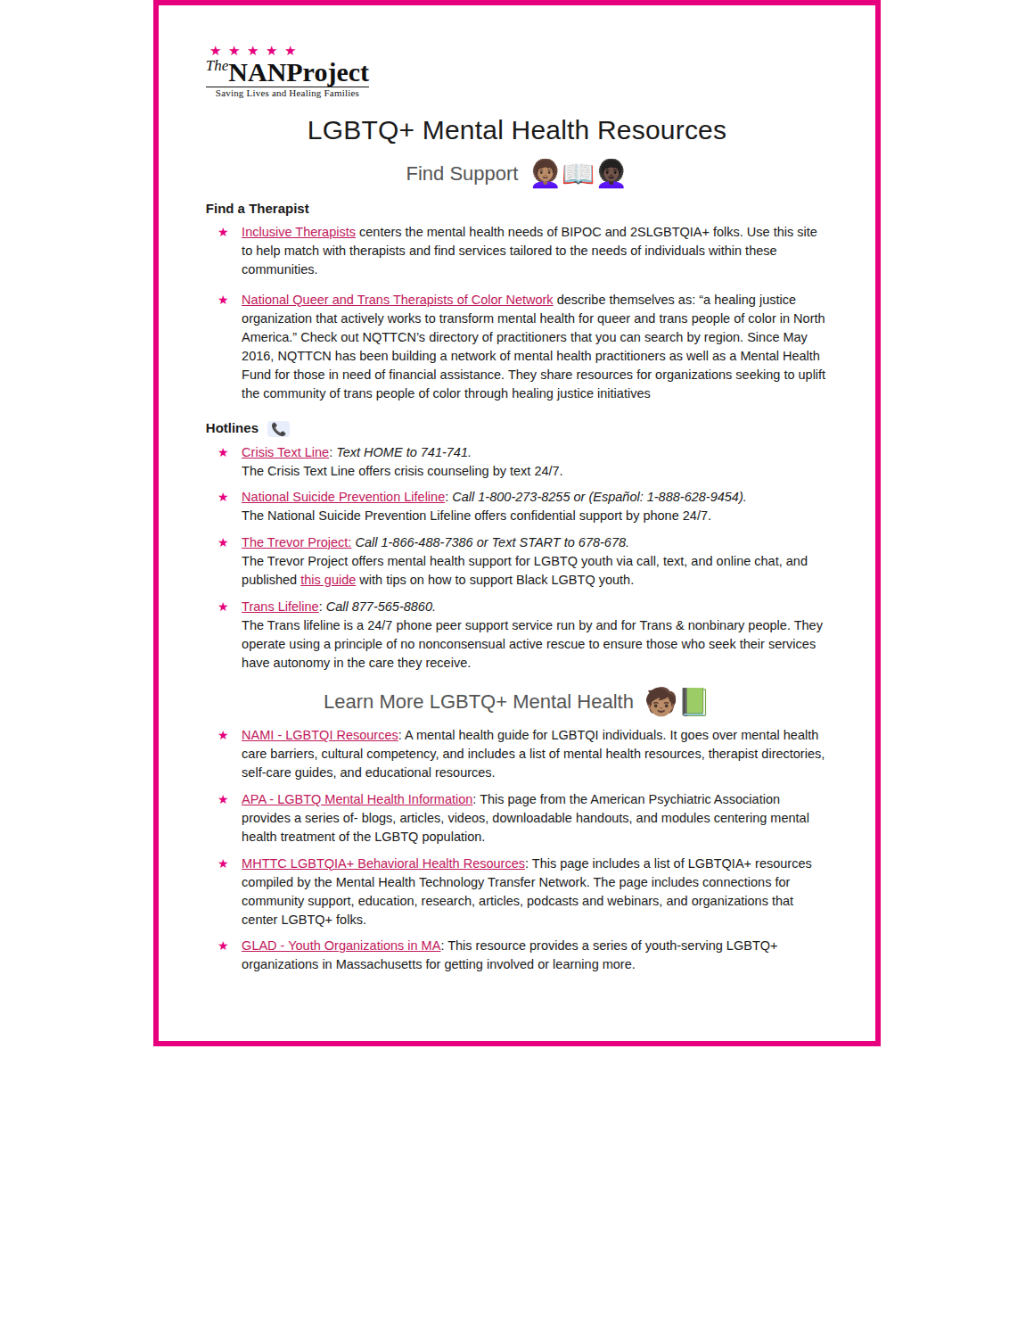★ ★ ★ ★ ★
The NAN Project
Saving Lives and Healing Families
LGBTQ+ Mental Health Resources
Find Support 👩🏽‍🦱📖👩🏿‍🦱
Find a Therapist
Inclusive Therapists centers the mental health needs of BIPOC and 2SLGBTQIA+ folks. Use this site to help match with therapists and find services tailored to the needs of individuals within these communities.
National Queer and Trans Therapists of Color Network describe themselves as: “a healing justice organization that actively works to transform mental health for queer and trans people of color in North America.” Check out NQTTCN’s directory of practitioners that you can search by region. Since May 2016, NQTTCN has been building a network of mental health practitioners as well as a Mental Health Fund for those in need of financial assistance. They share resources for organizations seeking to uplift the community of trans people of color through healing justice initiatives
Hotlines 📞
Crisis Text Line: Text HOME to 741-741.
The Crisis Text Line offers crisis counseling by text 24/7.
National Suicide Prevention Lifeline: Call 1-800-273-8255 or (Español: 1-888-628-9454).
The National Suicide Prevention Lifeline offers confidential support by phone 24/7.
The Trevor Project: Call 1-866-488-7386 or Text START to 678-678.
The Trevor Project offers mental health support for LGBTQ youth via call, text, and online chat, and published this guide with tips on how to support Black LGBTQ youth.
Trans Lifeline: Call 877-565-8860.
The Trans lifeline is a 24/7 phone peer support service run by and for Trans & nonbinary people. They operate using a principle of no nonconsensual active rescue to ensure those who seek their services have autonomy in the care they receive.
Learn More LGBTQ+ Mental Health 🧒🏽📗
NAMI - LGBTQI Resources: A mental health guide for LGBTQI individuals. It goes over mental health care barriers, cultural competency, and includes a list of mental health resources, therapist directories, self-care guides, and educational resources.
APA - LGBTQ Mental Health Information: This page from the American Psychiatric Association provides a series of- blogs, articles, videos, downloadable handouts, and modules centering mental health treatment of the LGBTQ population.
MHTTC LGBTQIA+ Behavioral Health Resources: This page includes a list of LGBTQIA+ resources compiled by the Mental Health Technology Transfer Network. The page includes connections for community support, education, research, articles, podcasts and webinars, and organizations that center LGBTQ+ folks.
GLAD - Youth Organizations in MA: This resource provides a series of youth-serving LGBTQ+ organizations in Massachusetts for getting involved or learning more.